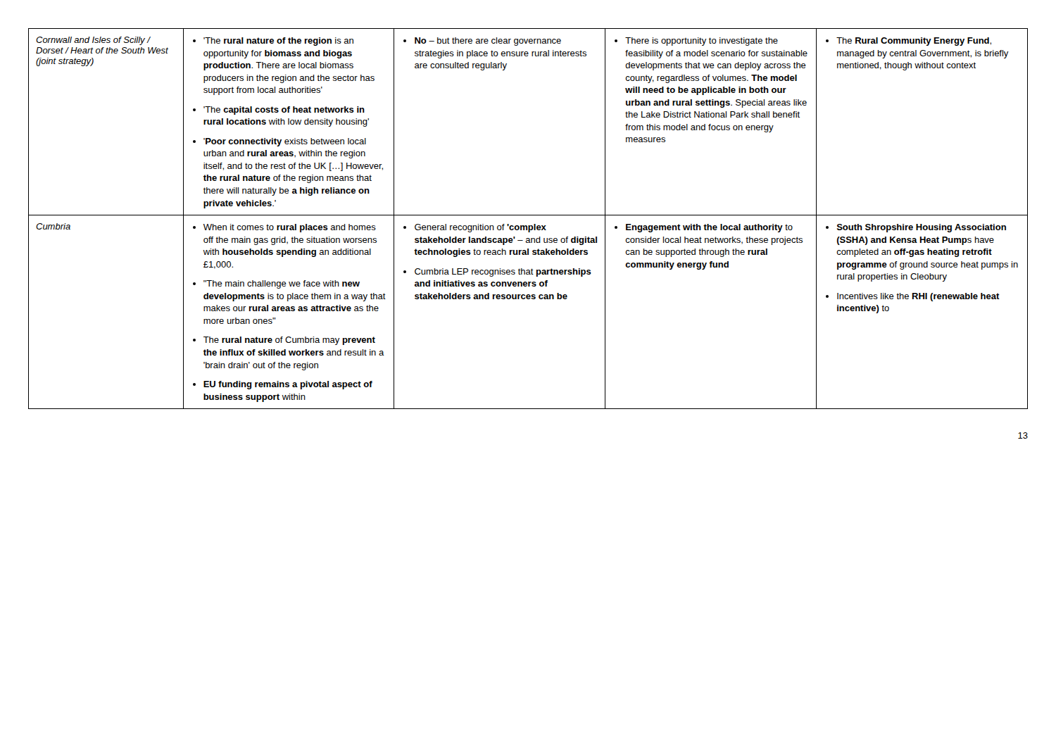| Cornwall and Isles of Scilly / Dorset / Heart of the South West (joint strategy) | 'The rural nature of the region is an opportunity for biomass and biogas production . There are local biomass producers in the region and the sector has support from local authorities' 'The capital costs of heat networks in rural locations with low density housing' ' Poor connectivity exists between local urban and rural areas , within the region itself, and to the rest of the UK […] However, the rural nature of the region means that there will naturally be a high reliance on private vehicles .' | No – but there are clear governance strategies in place to ensure rural interests are consulted regularly | There is opportunity to investigate the feasibility of a model scenario for sustainable developments that we can deploy across the county, regardless of volumes. The model will need to be applicable in both our urban and rural settings . Special areas like the Lake District National Park shall benefit from this model and focus on energy measures | The Rural Community Energy Fund , managed by central Government, is briefly mentioned, though without context |
| Cumbria | When it comes to rural places and homes off the main gas grid, the situation worsens with households spending an additional £1,000. "The main challenge we face with new developments is to place them in a way that makes our rural areas as attractive as the more urban ones" The rural nature of Cumbria may prevent the influx of skilled workers and result in a 'brain drain' out of the region EU funding remains a pivotal aspect of business support within | General recognition of 'complex stakeholder landscape' – and use of digital technologies to reach rural stakeholders Cumbria LEP recognises that partnerships and initiatives as conveners of stakeholders and resources can be | Engagement with the local authority to consider local heat networks, these projects can be supported through the rural community energy fund | South Shropshire Housing Association (SSHA) and Kensa Heat Pump s have completed an off-gas heating retrofit programme of ground source heat pumps in rural properties in Cleobury Incentives like the RHI (renewable heat incentive) to |
13